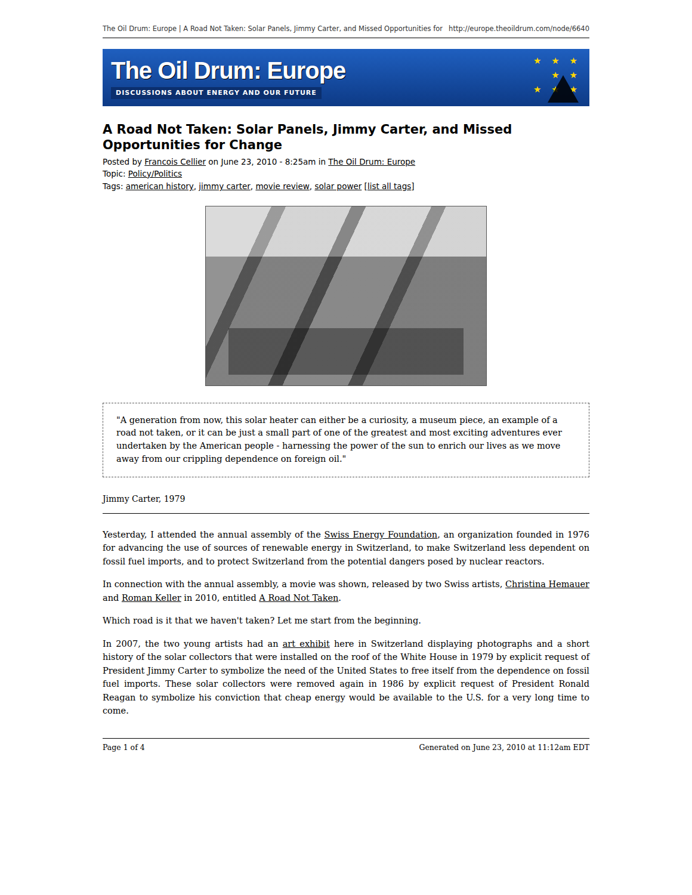The Oil Drum: Europe | A Road Not Taken: Solar Panels, Jimmy Carter, and Missed Opportunities for Change
http://europe.theoildrum.com/node/6640
★ ★ ★
★ ★
★ ★ ★
The Oil Drum: Europe
DISCUSSIONS ABOUT ENERGY AND OUR FUTURE
A Road Not Taken: Solar Panels, Jimmy Carter, and Missed Opportunities for Change
Posted by Francois Cellier on June 23, 2010 - 8:25am in The Oil Drum: Europe
Topic: Policy/Politics
Tags: american history, jimmy carter, movie review, solar power [list all tags]
"A generation from now, this solar heater can either be a curiosity, a museum piece, an example of a road not taken, or it can be just a small part of one of the greatest and most exciting adventures ever undertaken by the American people - harnessing the power of the sun to enrich our lives as we move away from our crippling dependence on foreign oil."
Jimmy Carter, 1979
Yesterday, I attended the annual assembly of the Swiss Energy Foundation, an organization founded in 1976 for advancing the use of sources of renewable energy in Switzerland, to make Switzerland less dependent on fossil fuel imports, and to protect Switzerland from the potential dangers posed by nuclear reactors.
In connection with the annual assembly, a movie was shown, released by two Swiss artists, Christina Hemauer and Roman Keller in 2010, entitled A Road Not Taken.
Which road is it that we haven't taken? Let me start from the beginning.
In 2007, the two young artists had an art exhibit here in Switzerland displaying photographs and a short history of the solar collectors that were installed on the roof of the White House in 1979 by explicit request of President Jimmy Carter to symbolize the need of the United States to free itself from the dependence on fossil fuel imports. These solar collectors were removed again in 1986 by explicit request of President Ronald Reagan to symbolize his conviction that cheap energy would be available to the U.S. for a very long time to come.
Page 1 of 4
Generated on June 23, 2010 at 11:12am EDT